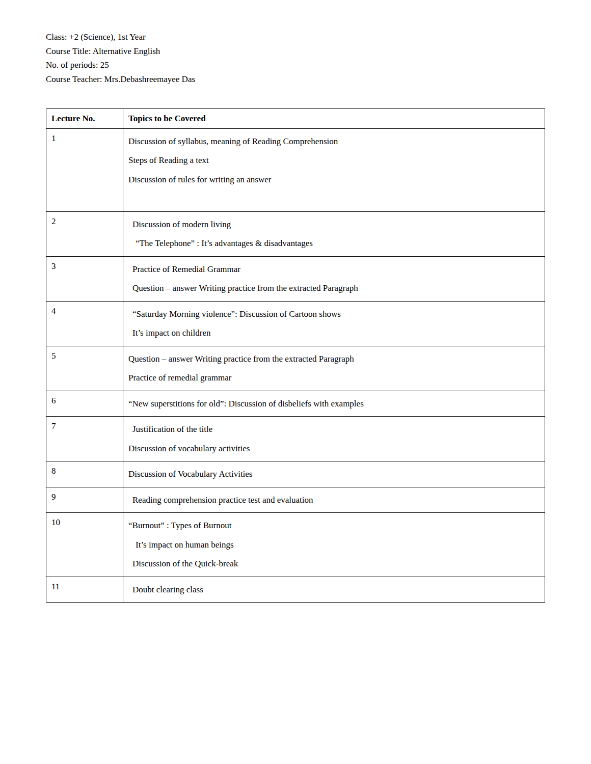Class: +2 (Science), 1st Year
Course Title: Alternative English
No. of periods: 25
Course Teacher: Mrs.Debashreemayee Das
| Lecture No. | Topics to be Covered |
| --- | --- |
| 1 | Discussion of syllabus, meaning of Reading Comprehension Steps of Reading a text Discussion of rules for writing an answer |
| 2 | Discussion of modern living “The Telephone” : It’s advantages & disadvantages |
| 3 | Practice of Remedial Grammar Question – answer Writing practice from the extracted Paragraph |
| 4 | “Saturday Morning violence”: Discussion of Cartoon shows It’s impact on children |
| 5 | Question – answer Writing practice from the extracted Paragraph Practice of remedial grammar |
| 6 | “New superstitions for old”: Discussion of disbeliefs with examples |
| 7 | Justification of the title Discussion of vocabulary activities |
| 8 | Discussion of Vocabulary Activities |
| 9 | Reading comprehension practice test and evaluation |
| 10 | “Burnout” : Types of Burnout It’s impact on human beings Discussion of the Quick-break |
| 11 | Doubt clearing class |